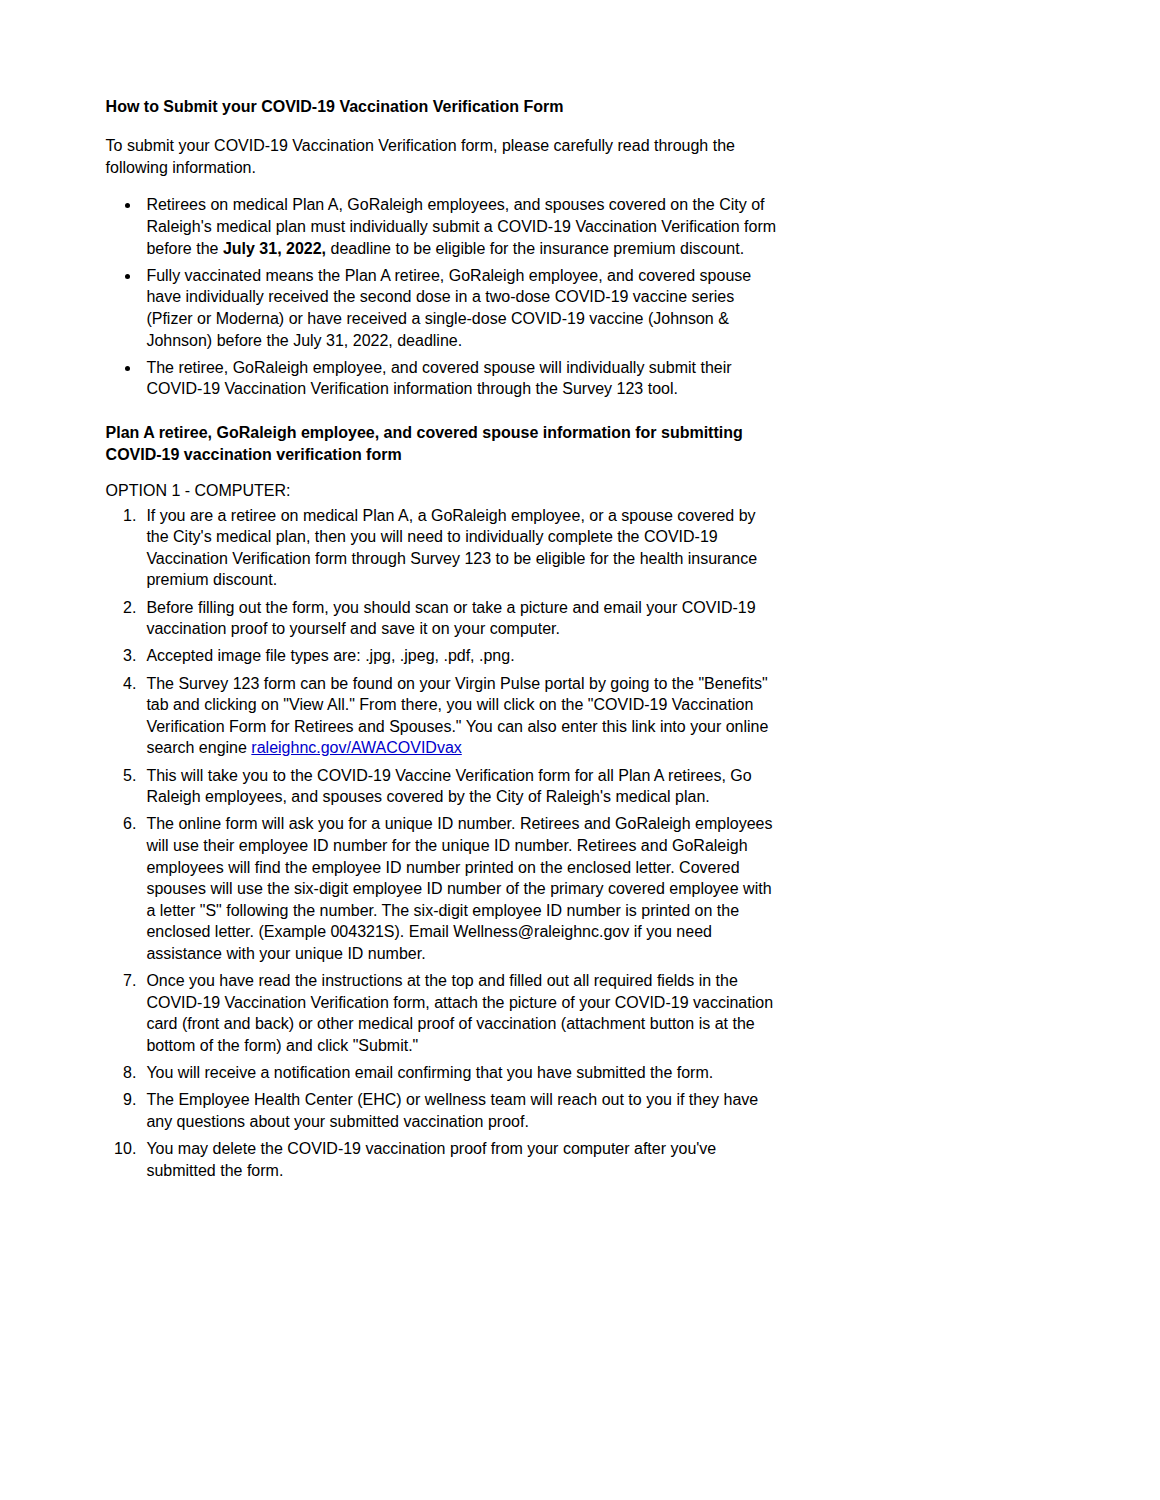How to Submit your COVID-19 Vaccination Verification Form
To submit your COVID-19 Vaccination Verification form, please carefully read through the following information.
Retirees on medical Plan A, GoRaleigh employees, and spouses covered on the City of Raleigh's medical plan must individually submit a COVID-19 Vaccination Verification form before the July 31, 2022, deadline to be eligible for the insurance premium discount.
Fully vaccinated means the Plan A retiree, GoRaleigh employee, and covered spouse have individually received the second dose in a two-dose COVID-19 vaccine series (Pfizer or Moderna) or have received a single-dose COVID-19 vaccine (Johnson & Johnson) before the July 31, 2022, deadline.
The retiree, GoRaleigh employee, and covered spouse will individually submit their COVID-19 Vaccination Verification information through the Survey 123 tool.
Plan A retiree, GoRaleigh employee, and covered spouse information for submitting COVID-19 vaccination verification form
OPTION 1 - COMPUTER:
If you are a retiree on medical Plan A, a GoRaleigh employee, or a spouse covered by the City's medical plan, then you will need to individually complete the COVID-19 Vaccination Verification form through Survey 123 to be eligible for the health insurance premium discount.
Before filling out the form, you should scan or take a picture and email your COVID-19 vaccination proof to yourself and save it on your computer.
Accepted image file types are: .jpg, .jpeg, .pdf, .png.
The Survey 123 form can be found on your Virgin Pulse portal by going to the "Benefits" tab and clicking on "View All." From there, you will click on the "COVID-19 Vaccination Verification Form for Retirees and Spouses." You can also enter this link into your online search engine raleighnc.gov/AWACOVIDvax
This will take you to the COVID-19 Vaccine Verification form for all Plan A retirees, Go Raleigh employees, and spouses covered by the City of Raleigh's medical plan.
The online form will ask you for a unique ID number. Retirees and GoRaleigh employees will use their employee ID number for the unique ID number. Retirees and GoRaleigh employees will find the employee ID number printed on the enclosed letter. Covered spouses will use the six-digit employee ID number of the primary covered employee with a letter "S" following the number. The six-digit employee ID number is printed on the enclosed letter. (Example 004321S). Email Wellness@raleighnc.gov if you need assistance with your unique ID number.
Once you have read the instructions at the top and filled out all required fields in the COVID-19 Vaccination Verification form, attach the picture of your COVID-19 vaccination card (front and back) or other medical proof of vaccination (attachment button is at the bottom of the form) and click "Submit."
You will receive a notification email confirming that you have submitted the form.
The Employee Health Center (EHC) or wellness team will reach out to you if they have any questions about your submitted vaccination proof.
You may delete the COVID-19 vaccination proof from your computer after you've submitted the form.